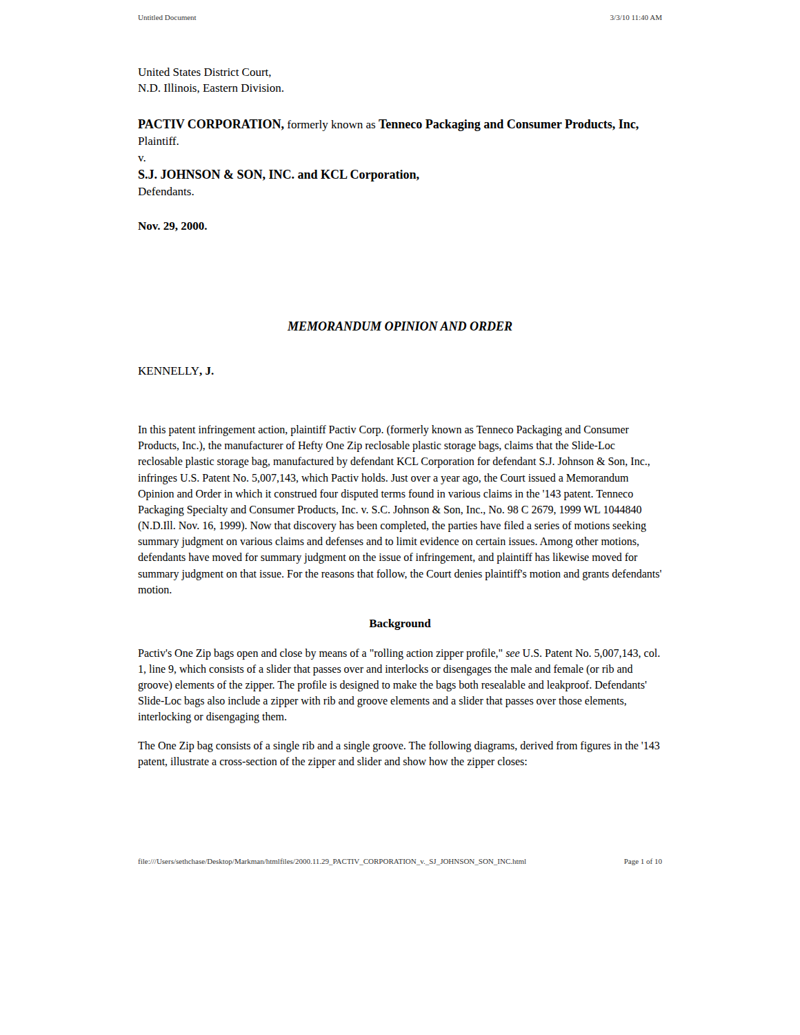Untitled Document 3/3/10 11:40 AM
United States District Court,
N.D. Illinois, Eastern Division.
PACTIV CORPORATION, formerly known as Tenneco Packaging and Consumer Products, Inc,
Plaintiff.
v.
S.J. JOHNSON & SON, INC. and KCL Corporation,
Defendants.
Nov. 29, 2000.
MEMORANDUM OPINION AND ORDER
KENNELLY, J.
In this patent infringement action, plaintiff Pactiv Corp. (formerly known as Tenneco Packaging and Consumer Products, Inc.), the manufacturer of Hefty One Zip reclosable plastic storage bags, claims that the Slide-Loc reclosable plastic storage bag, manufactured by defendant KCL Corporation for defendant S.J. Johnson & Son, Inc., infringes U.S. Patent No. 5,007,143, which Pactiv holds. Just over a year ago, the Court issued a Memorandum Opinion and Order in which it construed four disputed terms found in various claims in the '143 patent. Tenneco Packaging Specialty and Consumer Products, Inc. v. S.C. Johnson & Son, Inc., No. 98 C 2679, 1999 WL 1044840 (N.D.Ill. Nov. 16, 1999). Now that discovery has been completed, the parties have filed a series of motions seeking summary judgment on various claims and defenses and to limit evidence on certain issues. Among other motions, defendants have moved for summary judgment on the issue of infringement, and plaintiff has likewise moved for summary judgment on that issue. For the reasons that follow, the Court denies plaintiff's motion and grants defendants' motion.
Background
Pactiv's One Zip bags open and close by means of a "rolling action zipper profile," see U.S. Patent No. 5,007,143, col. 1, line 9, which consists of a slider that passes over and interlocks or disengages the male and female (or rib and groove) elements of the zipper. The profile is designed to make the bags both resealable and leakproof. Defendants' Slide-Loc bags also include a zipper with rib and groove elements and a slider that passes over those elements, interlocking or disengaging them.
The One Zip bag consists of a single rib and a single groove. The following diagrams, derived from figures in the '143 patent, illustrate a cross-section of the zipper and slider and show how the zipper closes:
file:///Users/sethchase/Desktop/Markman/htmlfiles/2000.11.29_PACTIV_CORPORATION_v._SJ_JOHNSON_SON_INC.html Page 1 of 10